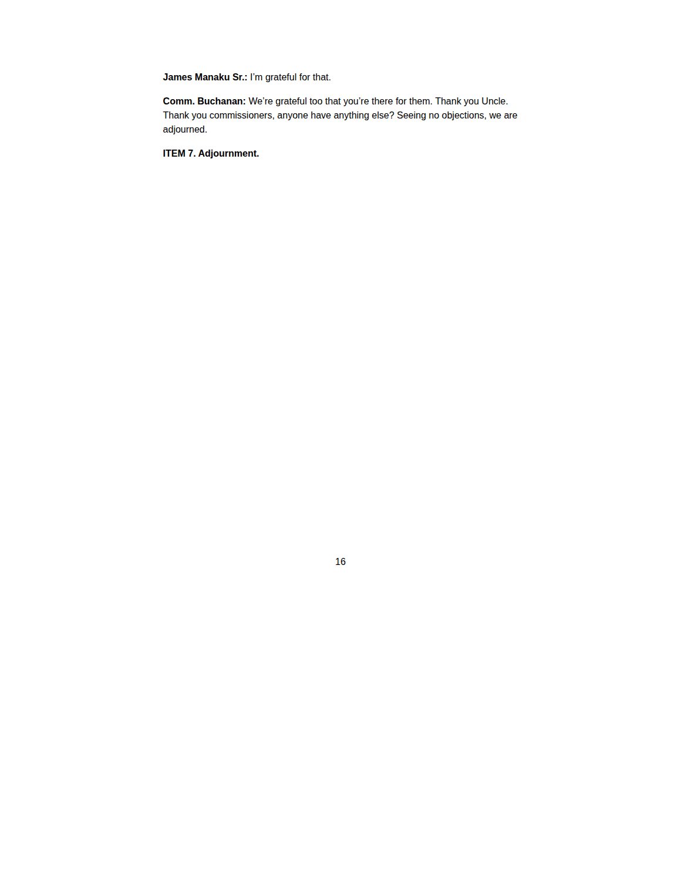James Manaku Sr.: I’m grateful for that.
Comm. Buchanan: We’re grateful too that you’re there for them. Thank you Uncle. Thank you commissioners, anyone have anything else? Seeing no objections, we are adjourned.
ITEM 7. Adjournment.
16